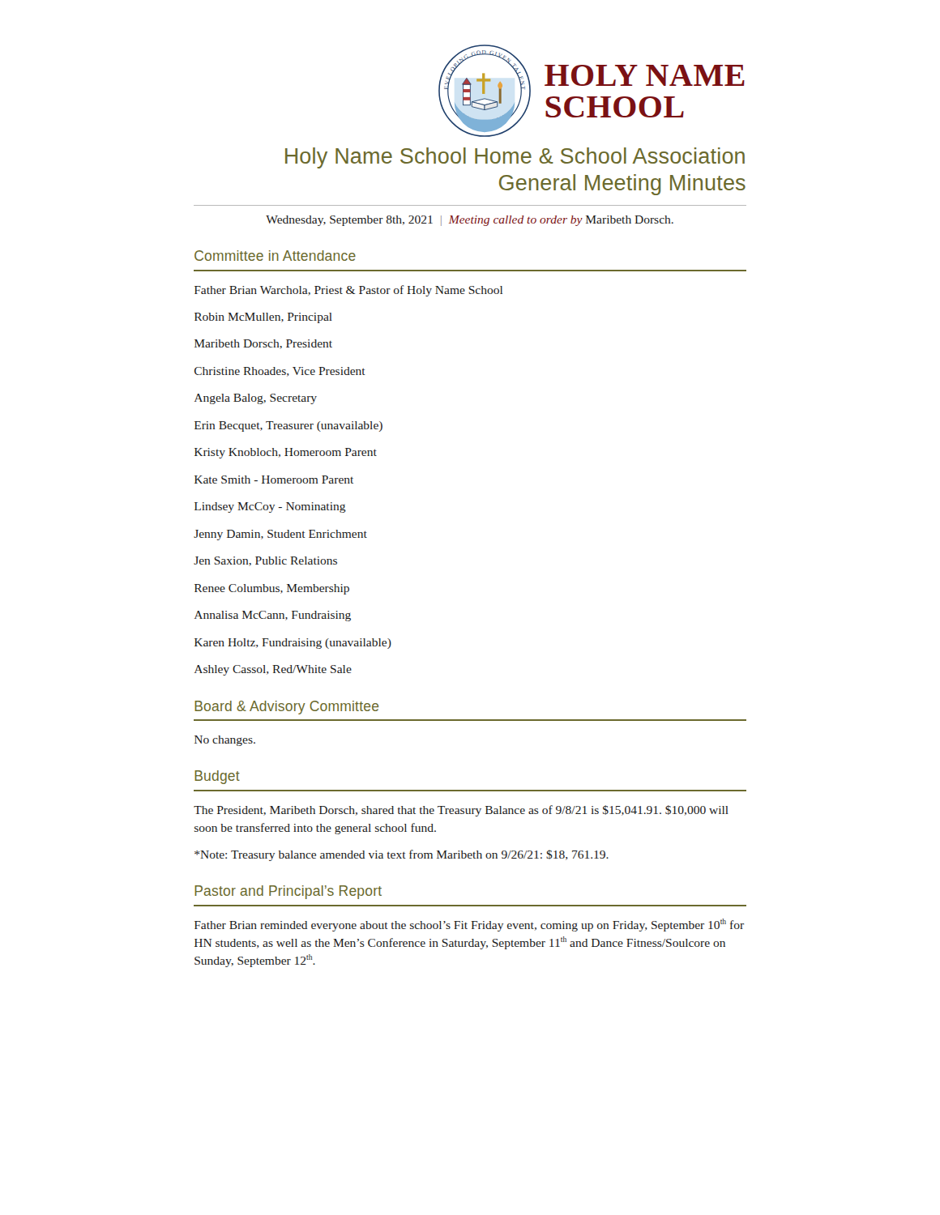DEVELOPING GOD GIVEN TALENTS HOLY · NAME
HOLY NAME SCHOOL
Holy Name School Home & School Association
General Meeting Minutes
Wednesday, September 8th, 2021 | Meeting called to order by Maribeth Dorsch.
Committee in Attendance
Father Brian Warchola, Priest & Pastor of Holy Name School
Robin McMullen, Principal
Maribeth Dorsch, President
Christine Rhoades, Vice President
Angela Balog, Secretary
Erin Becquet, Treasurer (unavailable)
Kristy Knobloch, Homeroom Parent
Kate Smith - Homeroom Parent
Lindsey McCoy - Nominating
Jenny Damin, Student Enrichment
Jen Saxion, Public Relations
Renee Columbus, Membership
Annalisa McCann, Fundraising
Karen Holtz, Fundraising (unavailable)
Ashley Cassol, Red/White Sale
Board & Advisory Committee
No changes.
Budget
The President, Maribeth Dorsch, shared that the Treasury Balance as of 9/8/21 is $15,041.91. $10,000 will soon be transferred into the general school fund.
*Note: Treasury balance amended via text from Maribeth on 9/26/21: $18, 761.19.
Pastor and Principal’s Report
Father Brian reminded everyone about the school’s Fit Friday event, coming up on Friday, September 10th for HN students, as well as the Men’s Conference in Saturday, September 11th and Dance Fitness/Soulcore on Sunday, September 12th.